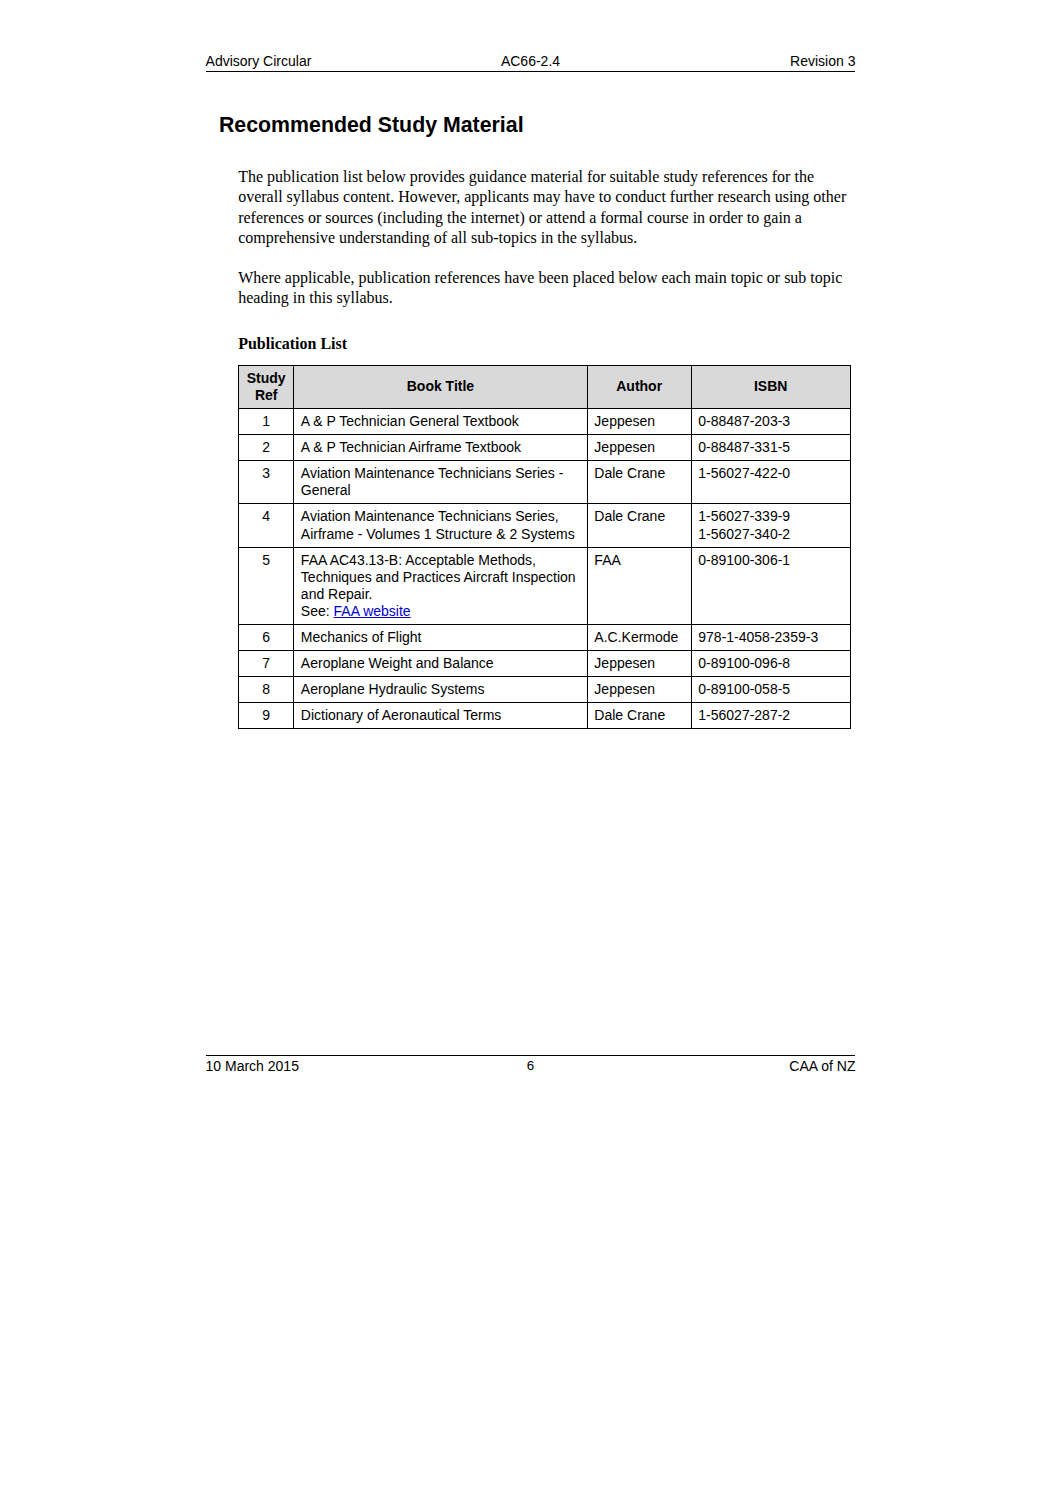Advisory Circular
AC66-2.4
Revision 3
Recommended Study Material
The publication list below provides guidance material for suitable study references for the overall syllabus content. However, applicants may have to conduct further research using other references or sources (including the internet) or attend a formal course in order to gain a comprehensive understanding of all sub-topics in the syllabus.
Where applicable, publication references have been placed below each main topic or sub topic heading in this syllabus.
Publication List
| Study Ref | Book Title | Author | ISBN |
| --- | --- | --- | --- |
| 1 | A & P Technician General Textbook | Jeppesen | 0-88487-203-3 |
| 2 | A & P Technician Airframe Textbook | Jeppesen | 0-88487-331-5 |
| 3 | Aviation Maintenance Technicians Series - General | Dale Crane | 1-56027-422-0 |
| 4 | Aviation Maintenance Technicians Series, Airframe - Volumes 1 Structure & 2 Systems | Dale Crane | 1-56027-339-9 1-56027-340-2 |
| 5 | FAA AC43.13-B: Acceptable Methods, Techniques and Practices Aircraft Inspection and Repair. See: FAA website | FAA | 0-89100-306-1 |
| 6 | Mechanics of Flight | A.C.Kermode | 978-1-4058-2359-3 |
| 7 | Aeroplane Weight and Balance | Jeppesen | 0-89100-096-8 |
| 8 | Aeroplane Hydraulic Systems | Jeppesen | 0-89100-058-5 |
| 9 | Dictionary of Aeronautical Terms | Dale Crane | 1-56027-287-2 |
10 March 2015
6
CAA of NZ